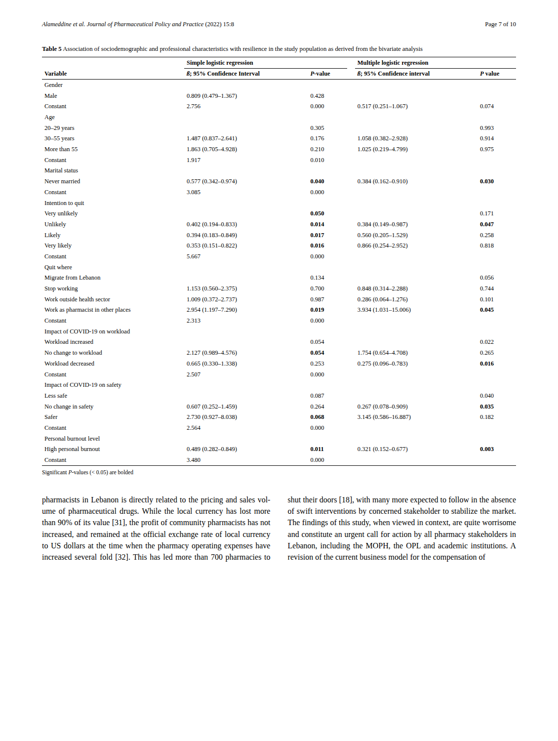Alameddine et al. Journal of Pharmaceutical Policy and Practice (2022) 15:8
Page 7 of 10
Table 5 Association of sociodemographic and professional characteristics with resilience in the study population as derived from the bivariate analysis
| Variable | Simple logistic regression | | Multiple logistic regression |
| --- | --- | --- | --- |
| ß ; 95% Confidence Interval | P -value | | ß ; 95% Confidence interval | P value |
| Gender | | | | | |
| Male | 0.809 (0.479–1.367) | 0.428 | | | |
| Constant | 2.756 | 0.000 | | 0.517 (0.251–1.067) | 0.074 |
| Age | | | | | |
| 20–29 years | | 0.305 | | | 0.993 |
| 30–55 years | 1.487 (0.837–2.641) | 0.176 | | 1.058 (0.382–2.928) | 0.914 |
| More than 55 | 1.863 (0.705–4.928) | 0.210 | | 1.025 (0.219–4.799) | 0.975 |
| Constant | 1.917 | 0.010 | | | |
| Marital status | | | | | |
| Never married | 0.577 (0.342–0.974) | 0.040 | | 0.384 (0.162–0.910) | 0.030 |
| Constant | 3.085 | 0.000 | | | |
| Intention to quit | | | | | |
| Very unlikely | | 0.050 | | | 0.171 |
| Unlikely | 0.402 (0.194–0.833) | 0.014 | | 0.384 (0.149–0.987) | 0.047 |
| Likely | 0.394 (0.183–0.849) | 0.017 | | 0.560 (0.205–1.529) | 0.258 |
| Very likely | 0.353 (0.151–0.822) | 0.016 | | 0.866 (0.254–2.952) | 0.818 |
| Constant | 5.667 | 0.000 | | | |
| Quit where | | | | | |
| Migrate from Lebanon | | 0.134 | | | 0.056 |
| Stop working | 1.153 (0.560–2.375) | 0.700 | | 0.848 (0.314–2.288) | 0.744 |
| Work outside health sector | 1.009 (0.372–2.737) | 0.987 | | 0.286 (0.064–1.276) | 0.101 |
| Work as pharmacist in other places | 2.954 (1.197–7.290) | 0.019 | | 3.934 (1.031–15.006) | 0.045 |
| Constant | 2.313 | 0.000 | | | |
| Impact of COVID-19 on workload | | | | | |
| Workload increased | | 0.054 | | | 0.022 |
| No change to workload | 2.127 (0.989–4.576) | 0.054 | | 1.754 (0.654–4.708) | 0.265 |
| Workload decreased | 0.665 (0.330–1.338) | 0.253 | | 0.275 (0.096–0.783) | 0.016 |
| Constant | 2.507 | 0.000 | | | |
| Impact of COVID-19 on safety | | | | | |
| Less safe | | 0.087 | | | 0.040 |
| No change in safety | 0.607 (0.252–1.459) | 0.264 | | 0.267 (0.078–0.909) | 0.035 |
| Safer | 2.730 (0.927–8.038) | 0.068 | | 3.145 (0.586–16.887) | 0.182 |
| Constant | 2.564 | 0.000 | | | |
| Personal burnout level | | | | | |
| High personal burnout | 0.489 (0.282–0.849) | 0.011 | | 0.321 (0.152–0.677) | 0.003 |
| Constant | 3.480 | 0.000 | | | |
Significant P-values (< 0.05) are bolded
pharmacists in Lebanon is directly related to the pricing and sales volume of pharmaceutical drugs. While the local currency has lost more than 90% of its value [31], the profit of community pharmacists has not increased, and remained at the official exchange rate of local currency to US dollars at the time when the pharmacy operating expenses have increased several fold [32]. This has led more than 700 pharmacies to shut their doors [18], with many more expected to follow in the absence of swift interventions by concerned stakeholder to stabilize the market. The findings of this study, when viewed in context, are quite worrisome and constitute an urgent call for action by all pharmacy stakeholders in Lebanon, including the MOPH, the OPL and academic institutions. A revision of the current business model for the compensation of